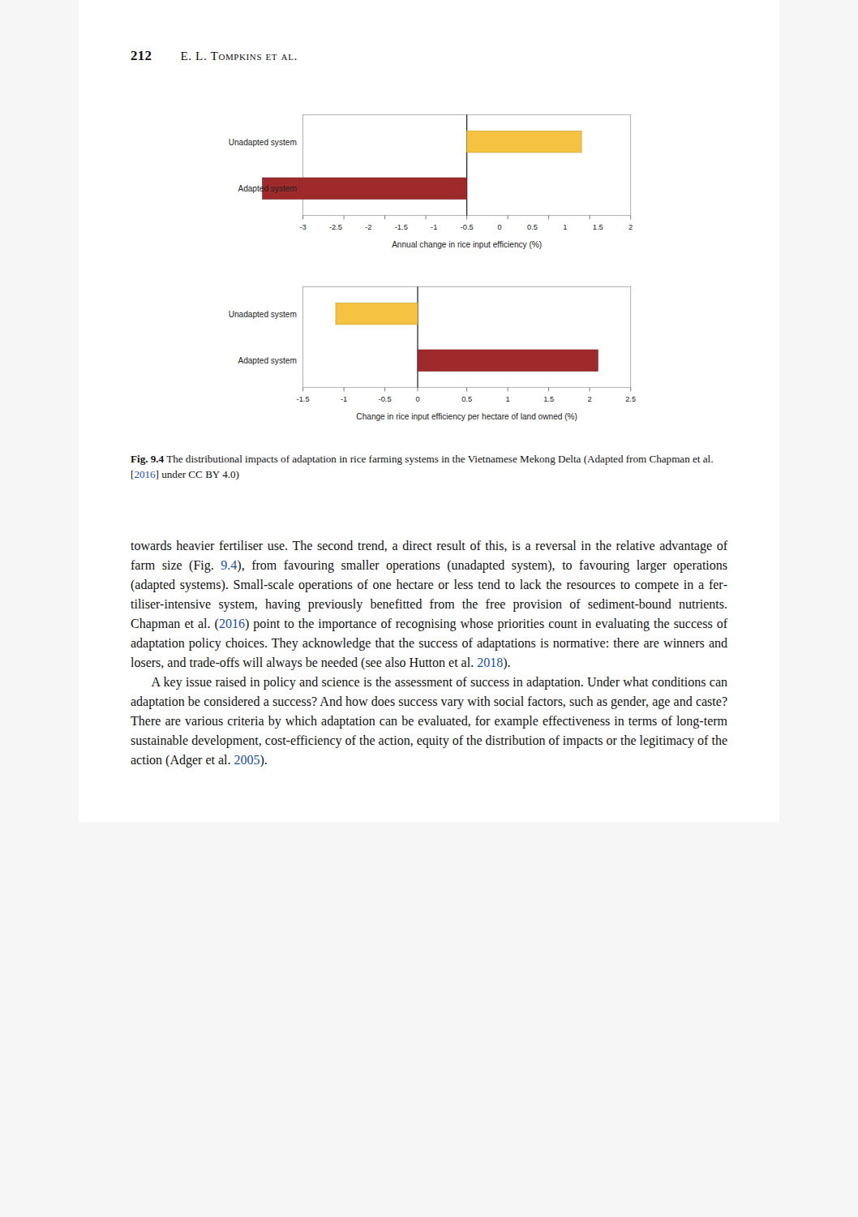212 E. L. Tompkins et al.
Unadapted system Adapted system -3 -2.5 -2 -1.5 -1 -0.5 0 0.5 1 -3 -2.5 -2 -1.5 0 0.5 1 1.5 2 -3 -2.5 -2 -1.5 -1 -0.5 0 0.5 1 1.5 2 Annual change in rice input efficiency (%)
Unadapted system Adapted system -1.5 -1 -0.5 0 0.5 1 1.5 2 2.5 Change in rice input efficiency per hectare of land owned (%)
Fig. 9.4 The distributional impacts of adaptation in rice farming systems in the Vietnamese Mekong Delta (Adapted from Chapman et al. [2016] under CC BY 4.0)
towards heavier fertiliser use. The second trend, a direct result of this, is a reversal in the relative advantage of farm size (Fig. 9.4), from favouring smaller operations (unadapted system), to favouring larger operations (adapted systems). Small-scale operations of one hectare or less tend to lack the resources to compete in a fertiliser-intensive system, having previously benefitted from the free provision of sediment-bound nutrients. Chapman et al. (2016) point to the importance of recognising whose priorities count in evaluating the success of adaptation policy choices. They acknowledge that the success of adaptations is normative: there are winners and losers, and trade-offs will always be needed (see also Hutton et al. 2018).
A key issue raised in policy and science is the assessment of success in adaptation. Under what conditions can adaptation be considered a success? And how does success vary with social factors, such as gender, age and caste? There are various criteria by which adaptation can be evaluated, for example effectiveness in terms of long-term sustainable development, cost-efficiency of the action, equity of the distribution of impacts or the legitimacy of the action (Adger et al. 2005).